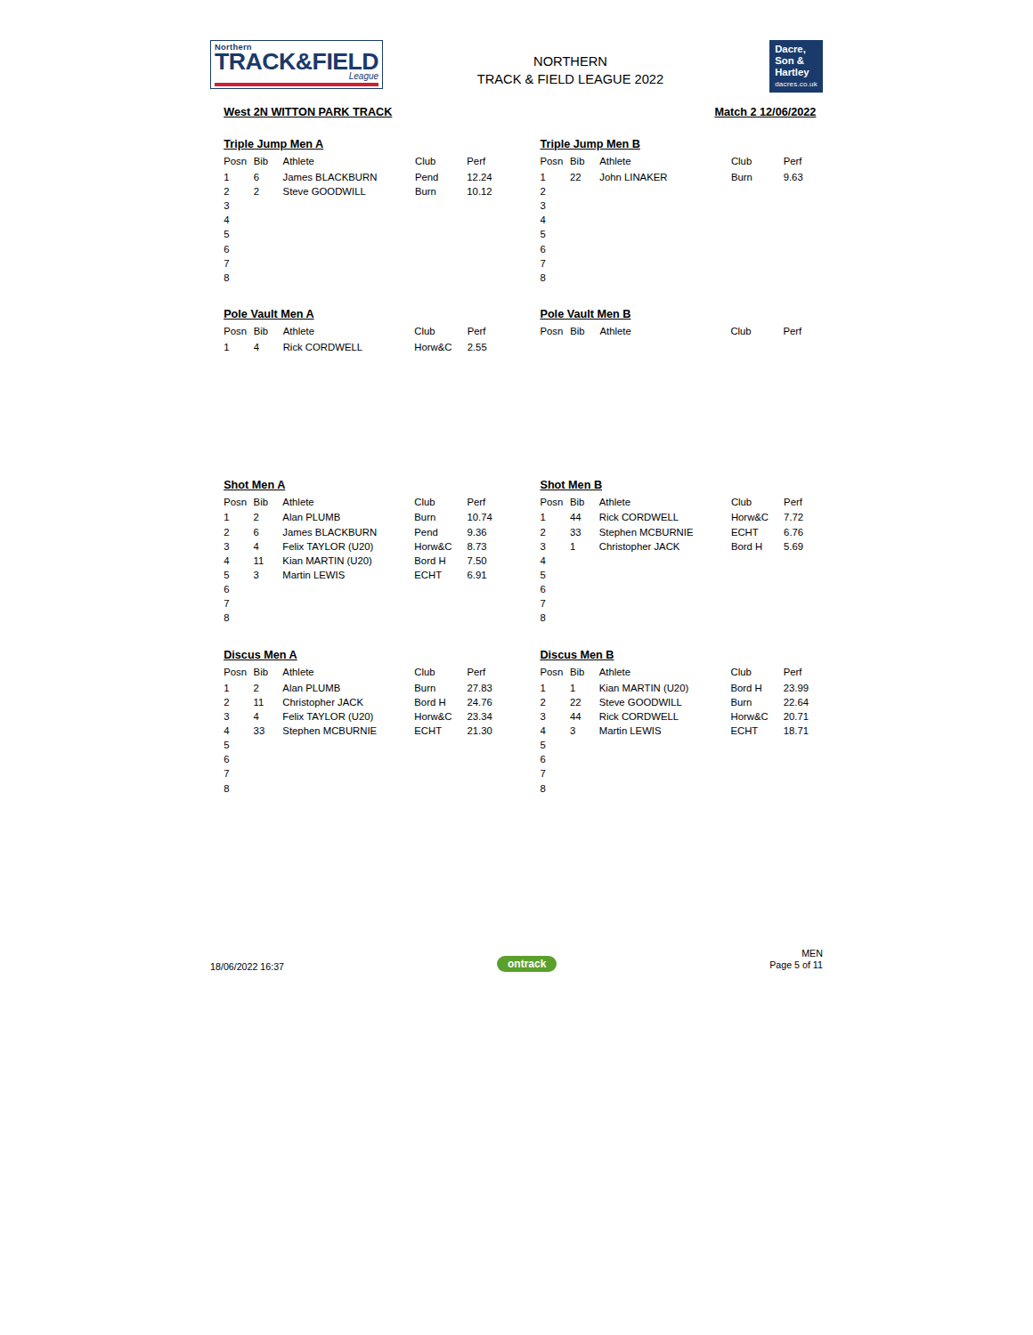Northern
TRACK&FIELD
League
NORTHERN
TRACK & FIELD LEAGUE 2022
Dacre,
Son &
Hartley
dacres.co.uk
West 2N WITTON PARK TRACK Match 2 12/06/2022
Triple Jump Men A
| Posn | Bib | Athlete | Club | Perf |
| --- | --- | --- | --- | --- |
| 1 | 6 | James BLACKBURN | Pend | 12.24 |
| 2 | 2 | Steve GOODWILL | Burn | 10.12 |
| 3 | | | | |
| 4 | | | | |
| 5 | | | | |
| 6 | | | | |
| 7 | | | | |
| 8 | | | | |
Triple Jump Men B
| Posn | Bib | Athlete | Club | Perf |
| --- | --- | --- | --- | --- |
| 1 | 22 | John LINAKER | Burn | 9.63 |
| 2 | | | | |
| 3 | | | | |
| 4 | | | | |
| 5 | | | | |
| 6 | | | | |
| 7 | | | | |
| 8 | | | | |
Pole Vault Men A
| Posn | Bib | Athlete | Club | Perf |
| --- | --- | --- | --- | --- |
| 1 | 4 | Rick CORDWELL | Horw&C | 2.55 |
Pole Vault Men B
| Posn | Bib | Athlete | Club | Perf |
| --- | --- | --- | --- | --- |
Shot Men A
| Posn | Bib | Athlete | Club | Perf |
| --- | --- | --- | --- | --- |
| 1 | 2 | Alan PLUMB | Burn | 10.74 |
| 2 | 6 | James BLACKBURN | Pend | 9.36 |
| 3 | 4 | Felix TAYLOR (U20) | Horw&C | 8.73 |
| 4 | 11 | Kian MARTIN (U20) | Bord H | 7.50 |
| 5 | 3 | Martin LEWIS | ECHT | 6.91 |
| 6 | | | | |
| 7 | | | | |
| 8 | | | | |
Shot Men B
| Posn | Bib | Athlete | Club | Perf |
| --- | --- | --- | --- | --- |
| 1 | 44 | Rick CORDWELL | Horw&C | 7.72 |
| 2 | 33 | Stephen MCBURNIE | ECHT | 6.76 |
| 3 | 1 | Christopher JACK | Bord H | 5.69 |
| 4 | | | | |
| 5 | | | | |
| 6 | | | | |
| 7 | | | | |
| 8 | | | | |
Discus Men A
| Posn | Bib | Athlete | Club | Perf |
| --- | --- | --- | --- | --- |
| 1 | 2 | Alan PLUMB | Burn | 27.83 |
| 2 | 11 | Christopher JACK | Bord H | 24.76 |
| 3 | 4 | Felix TAYLOR (U20) | Horw&C | 23.34 |
| 4 | 33 | Stephen MCBURNIE | ECHT | 21.30 |
| 5 | | | | |
| 6 | | | | |
| 7 | | | | |
| 8 | | | | |
Discus Men B
| Posn | Bib | Athlete | Club | Perf |
| --- | --- | --- | --- | --- |
| 1 | 1 | Kian MARTIN (U20) | Bord H | 23.99 |
| 2 | 22 | Steve GOODWILL | Burn | 22.64 |
| 3 | 44 | Rick CORDWELL | Horw&C | 20.71 |
| 4 | 3 | Martin LEWIS | ECHT | 18.71 |
| 5 | | | | |
| 6 | | | | |
| 7 | | | | |
| 8 | | | | |
18/06/2022 16:37
ontrack
MEN
Page 5 of 11